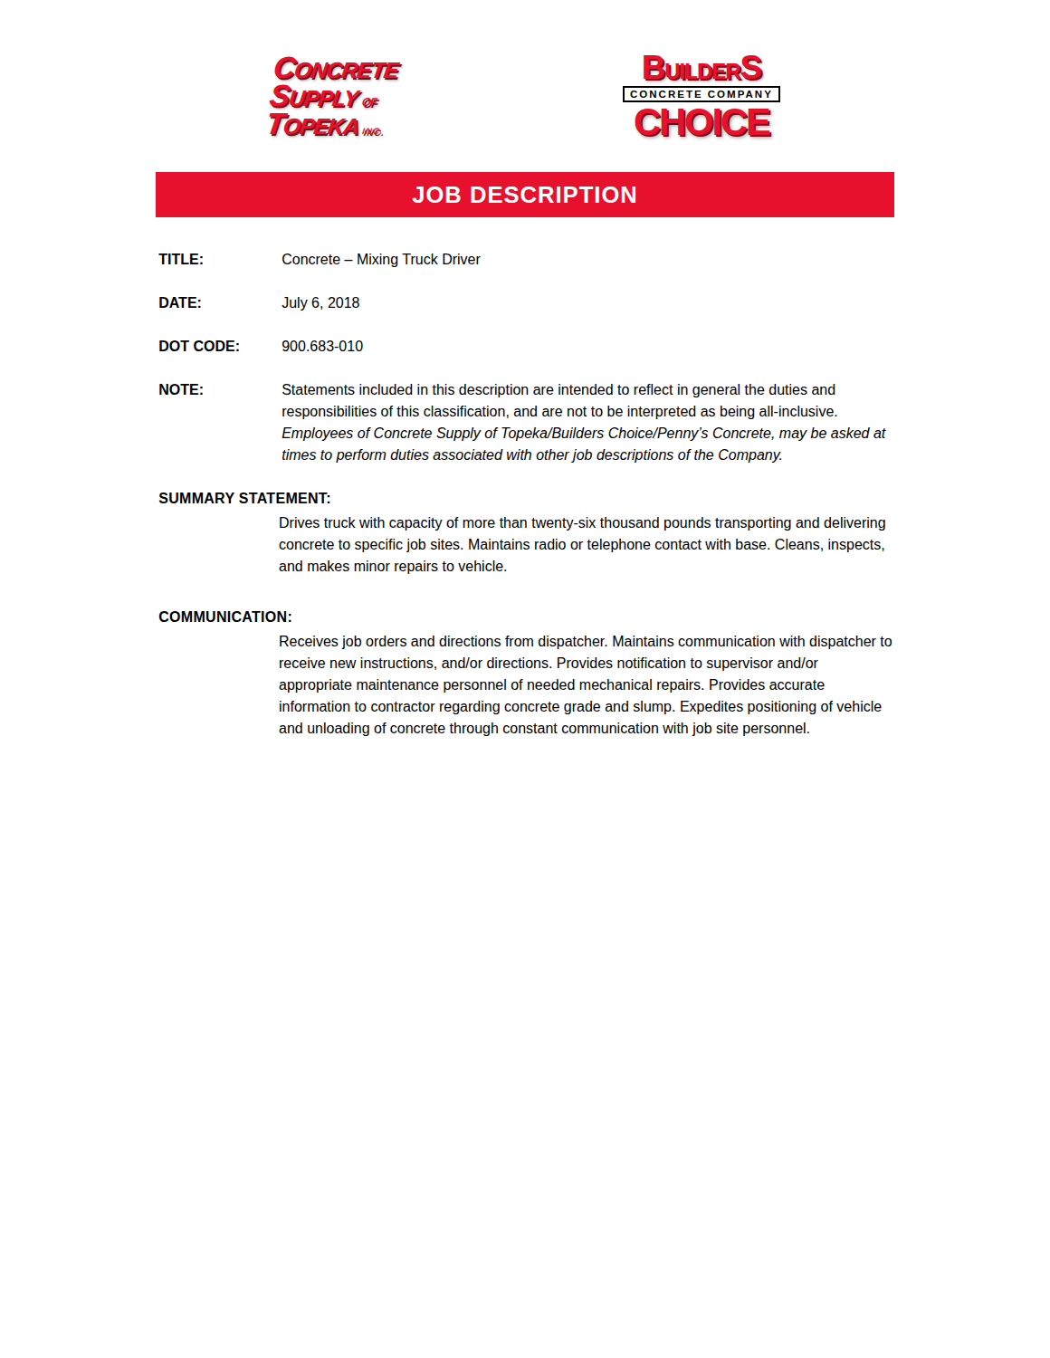CONCRETE
SUPPLY OF
TOPEKA INC.
BUILDERS
CONCRETE COMPANY
CHOICE
JOB DESCRIPTION
TITLE:
Concrete – Mixing Truck Driver
DATE:
July 6, 2018
DOT CODE:
900.683-010
NOTE:
Statements included in this description are intended to reflect in general the duties and responsibilities of this classification, and are not to be interpreted as being all-inclusive.
Employees of Concrete Supply of Topeka/Builders Choice/Penny’s Concrete, may be asked at times to perform duties associated with other job descriptions of the Company.
SUMMARY STATEMENT:
Drives truck with capacity of more than twenty-six thousand pounds transporting and delivering concrete to specific job sites. Maintains radio or telephone contact with base. Cleans, inspects, and makes minor repairs to vehicle.
COMMUNICATION:
Receives job orders and directions from dispatcher. Maintains communication with dispatcher to receive new instructions, and/or directions. Provides notification to supervisor and/or appropriate maintenance personnel of needed mechanical repairs. Provides accurate information to contractor regarding concrete grade and slump. Expedites positioning of vehicle and unloading of concrete through constant communication with job site personnel.